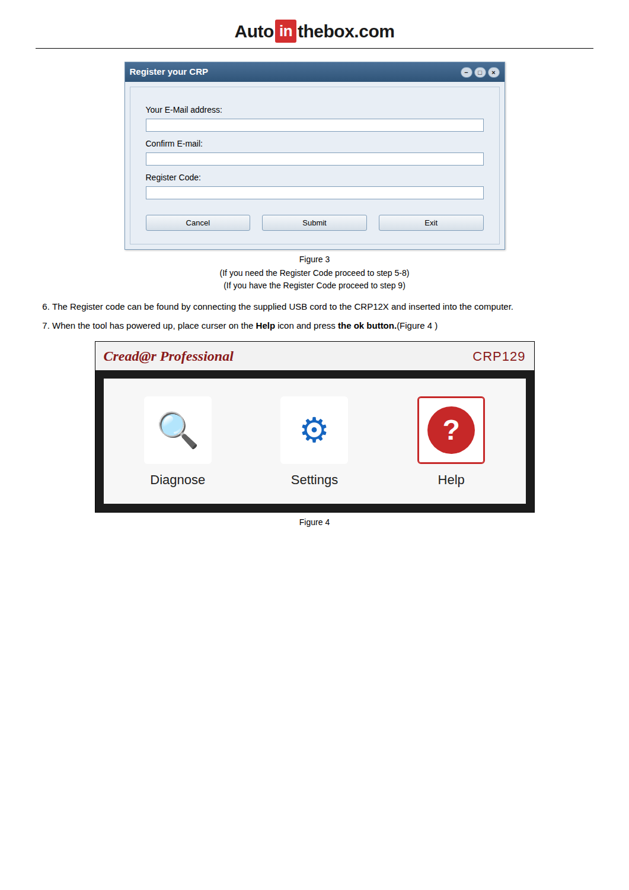Auto in thebox.com
Register your CRP −□×
Your E-Mail address:
Confirm E-mail:
Register Code:
Cancel Submit Exit
Figure 3
(If you need the Register Code proceed to step 5-8)
(If you have the Register Code proceed to step 9)
The Register code can be found by connecting the supplied USB cord to the CRP12X and inserted into the computer.
When the tool has powered up, place curser on the Help icon and press the ok button.(Figure 4 )
Cread@r Professional CRP129
🔍
Diagnose
⚙
Settings
?
Help
Figure 4